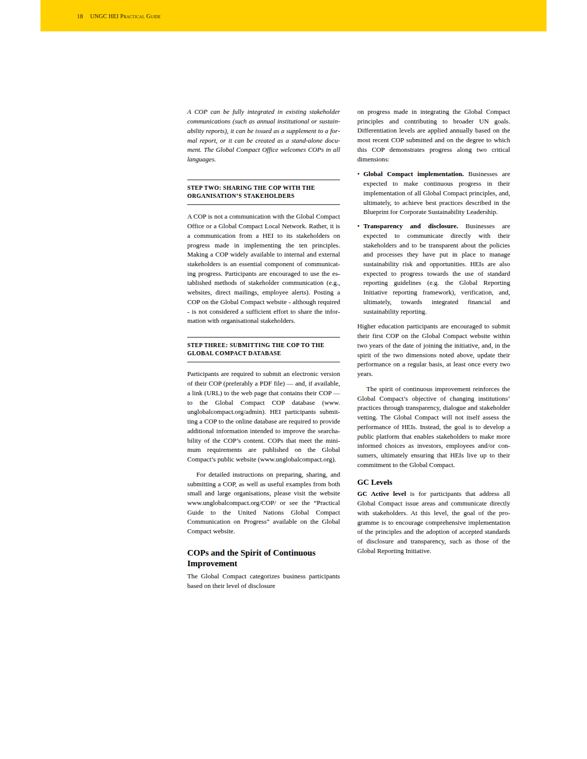18 UNGC HEI Practical Guide
A COP can be fully integrated in existing stakeholder communications (such as annual institutional or sustainability reports), it can be issued as a supplement to a formal report, or it can be created as a stand-alone document. The Global Compact Office welcomes COPs in all languages.
Step Two: Sharing the COP with the Organisation’s Stakeholders
A COP is not a communication with the Global Compact Office or a Global Compact Local Network. Rather, it is a communication from a HEI to its stakeholders on progress made in implementing the ten principles. Making a COP widely available to internal and external stakeholders is an essential component of communicating progress. Participants are encouraged to use the established methods of stakeholder communication (e.g., websites, direct mailings, employee alerts). Posting a COP on the Global Compact website - although required - is not considered a sufficient effort to share the information with organisational stakeholders.
Step Three: Submitting the COP to the Global Compact Database
Participants are required to submit an electronic version of their COP (preferably a PDF file) — and, if available, a link (URL) to the web page that contains their COP — to the Global Compact COP database (www. unglobalcompact.org/admin). HEI participants submitting a COP to the online database are required to provide additional information intended to improve the searchability of the COP’s content. COPs that meet the minimum requirements are published on the Global Compact’s public website (www.unglobalcompact.org).
For detailed instructions on preparing, sharing, and submitting a COP, as well as useful examples from both small and large organisations, please visit the website www.unglobalcompact.org/COP/ or see the “Practical Guide to the United Nations Global Compact Communication on Progress” available on the Global Compact website.
COPs and the Spirit of Continuous Improvement
The Global Compact categorizes business participants based on their level of disclosure
on progress made in integrating the Global Compact principles and contributing to broader UN goals. Differentiation levels are applied annually based on the most recent COP submitted and on the degree to which this COP demonstrates progress along two critical dimensions:
Global Compact implementation. Businesses are expected to make continuous progress in their implementation of all Global Compact principles, and, ultimately, to achieve best practices described in the Blueprint for Corporate Sustainability Leadership.
Transparency and disclosure. Businesses are expected to communicate directly with their stakeholders and to be transparent about the policies and processes they have put in place to manage sustainability risk and opportunities. HEIs are also expected to progress towards the use of standard reporting guidelines (e.g. the Global Reporting Initiative reporting framework), verification, and, ultimately, towards integrated financial and sustainability reporting.
Higher education participants are encouraged to submit their first COP on the Global Compact website within two years of the date of joining the initiative, and, in the spirit of the two dimensions noted above, update their performance on a regular basis, at least once every two years.
The spirit of continuous improvement reinforces the Global Compact’s objective of changing institutions’ practices through transparency, dialogue and stakeholder vetting. The Global Compact will not itself assess the performance of HEIs. Instead, the goal is to develop a public platform that enables stakeholders to make more informed choices as investors, employees and/or consumers, ultimately ensuring that HEIs live up to their commitment to the Global Compact.
GC Levels
GC Active level is for participants that address all Global Compact issue areas and communicate directly with stakeholders. At this level, the goal of the programme is to encourage comprehensive implementation of the principles and the adoption of accepted standards of disclosure and transparency, such as those of the Global Reporting Initiative.